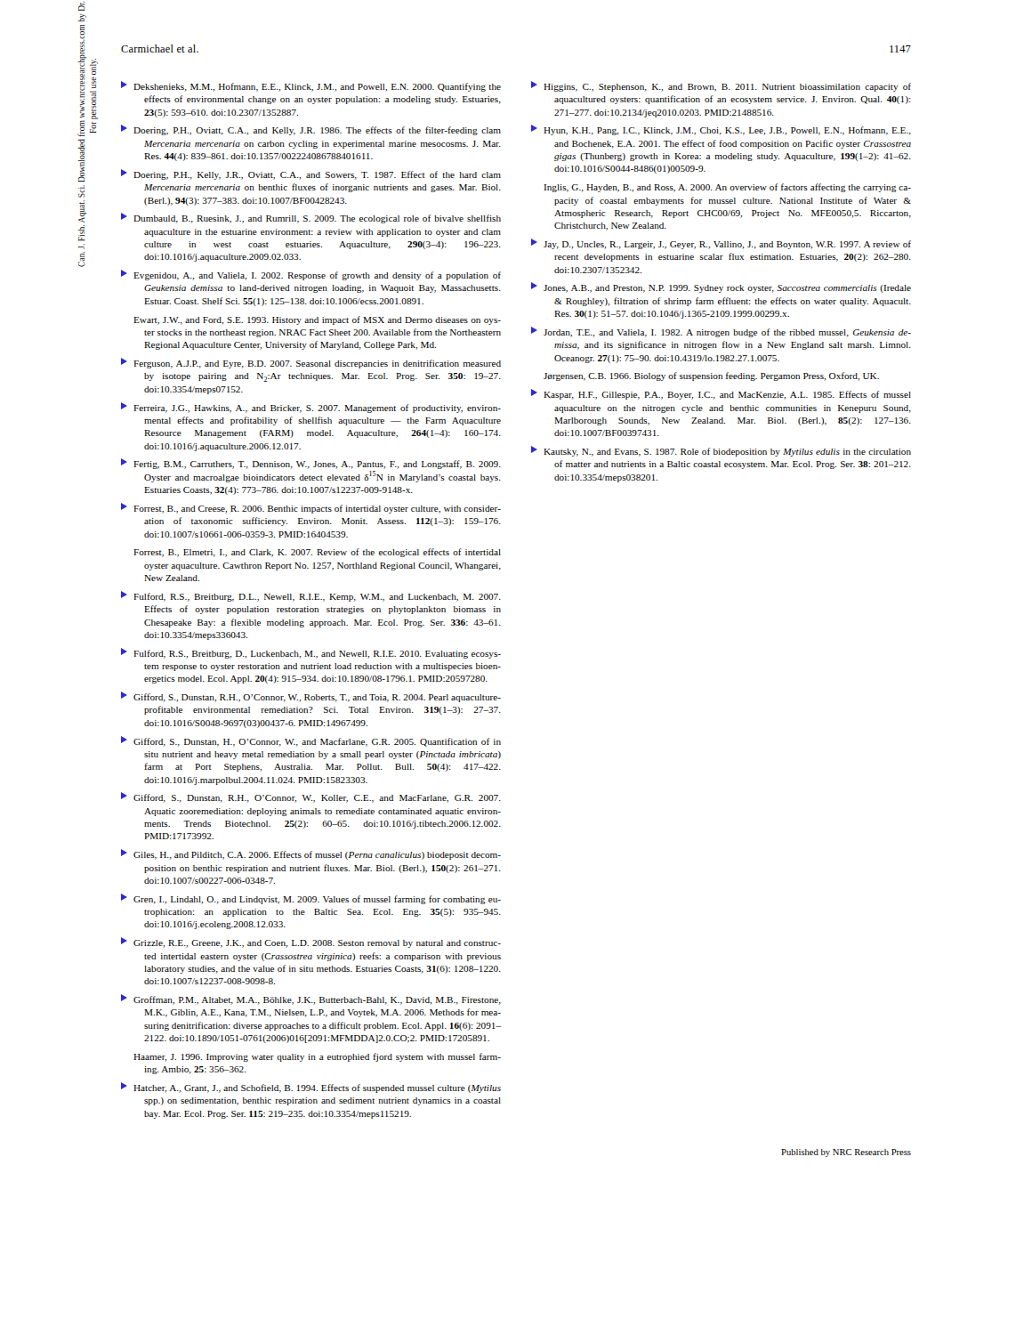Carmichael et al.
1147
Can. J. Fish. Aquat. Sci. Downloaded from www.nrcresearchpress.com by Dr. Ruth H Carmichael on 07/04/12 For personal use only.
Dekshenieks, M.M., Hofmann, E.E., Klinck, J.M., and Powell, E.N. 2000. Quantifying the effects of environmental change on an oyster population: a modeling study. Estuaries, 23(5): 593–610. doi:10.2307/1352887.
Doering, P.H., Oviatt, C.A., and Kelly, J.R. 1986. The effects of the filter-feeding clam Mercenaria mercenaria on carbon cycling in experimental marine mesocosms. J. Mar. Res. 44(4): 839–861. doi:10.1357/002224086788401611.
Doering, P.H., Kelly, J.R., Oviatt, C.A., and Sowers, T. 1987. Effect of the hard clam Mercenaria mercenaria on benthic fluxes of inorganic nutrients and gases. Mar. Biol. (Berl.), 94(3): 377–383. doi:10.1007/BF00428243.
Dumbauld, B., Ruesink, J., and Rumrill, S. 2009. The ecological role of bivalve shellfish aquaculture in the estuarine environment: a review with application to oyster and clam culture in west coast estuaries. Aquaculture, 290(3–4): 196–223. doi:10.1016/j.aquaculture.2009.02.033.
Evgenidou, A., and Valiela, I. 2002. Response of growth and density of a population of Geukensia demissa to land-derived nitrogen loading, in Waquoit Bay, Massachusetts. Estuar. Coast. Shelf Sci. 55(1): 125–138. doi:10.1006/ecss.2001.0891.
Ewart, J.W., and Ford, S.E. 1993. History and impact of MSX and Dermo diseases on oyster stocks in the northeast region. NRAC Fact Sheet 200. Available from the Northeastern Regional Aquaculture Center, University of Maryland, College Park, Md.
Ferguson, A.J.P., and Eyre, B.D. 2007. Seasonal discrepancies in denitrification measured by isotope pairing and N2:Ar techniques. Mar. Ecol. Prog. Ser. 350: 19–27. doi:10.3354/meps07152.
Ferreira, J.G., Hawkins, A., and Bricker, S. 2007. Management of productivity, environmental effects and profitability of shellfish aquaculture — the Farm Aquaculture Resource Management (FARM) model. Aquaculture, 264(1–4): 160–174. doi:10.1016/j.aquaculture.2006.12.017.
Fertig, B.M., Carruthers, T., Dennison, W., Jones, A., Pantus, F., and Longstaff, B. 2009. Oyster and macroalgae bioindicators detect elevated δ15N in Maryland’s coastal bays. Estuaries Coasts, 32(4): 773–786. doi:10.1007/s12237-009-9148-x.
Forrest, B., and Creese, R. 2006. Benthic impacts of intertidal oyster culture, with consideration of taxonomic sufficiency. Environ. Monit. Assess. 112(1–3): 159–176. doi:10.1007/s10661-006-0359-3. PMID:16404539.
Forrest, B., Elmetri, I., and Clark, K. 2007. Review of the ecological effects of intertidal oyster aquaculture. Cawthron Report No. 1257, Northland Regional Council, Whangarei, New Zealand.
Fulford, R.S., Breitburg, D.L., Newell, R.I.E., Kemp, W.M., and Luckenbach, M. 2007. Effects of oyster population restoration strategies on phytoplankton biomass in Chesapeake Bay: a flexible modeling approach. Mar. Ecol. Prog. Ser. 336: 43–61. doi:10.3354/meps336043.
Fulford, R.S., Breitburg, D., Luckenbach, M., and Newell, R.I.E. 2010. Evaluating ecosystem response to oyster restoration and nutrient load reduction with a multispecies bioenergetics model. Ecol. Appl. 20(4): 915–934. doi:10.1890/08-1796.1. PMID:20597280.
Gifford, S., Dunstan, R.H., O’Connor, W., Roberts, T., and Toia, R. 2004. Pearl aquaculture-profitable environmental remediation? Sci. Total Environ. 319(1–3): 27–37. doi:10.1016/S0048-9697(03)00437-6. PMID:14967499.
Gifford, S., Dunstan, H., O’Connor, W., and Macfarlane, G.R. 2005. Quantification of in situ nutrient and heavy metal remediation by a small pearl oyster (Pinctada imbricata) farm at Port Stephens, Australia. Mar. Pollut. Bull. 50(4): 417–422. doi:10.1016/j.marpolbul.2004.11.024. PMID:15823303.
Gifford, S., Dunstan, R.H., O’Connor, W., Koller, C.E., and MacFarlane, G.R. 2007. Aquatic zooremediation: deploying animals to remediate contaminated aquatic environments. Trends Biotechnol. 25(2): 60–65. doi:10.1016/j.tibtech.2006.12.002. PMID:17173992.
Giles, H., and Pilditch, C.A. 2006. Effects of mussel (Perna canaliculus) biodeposit decomposition on benthic respiration and nutrient fluxes. Mar. Biol. (Berl.), 150(2): 261–271. doi:10.1007/s00227-006-0348-7.
Gren, I., Lindahl, O., and Lindqvist, M. 2009. Values of mussel farming for combating eutrophication: an application to the Baltic Sea. Ecol. Eng. 35(5): 935–945. doi:10.1016/j.ecoleng.2008.12.033.
Grizzle, R.E., Greene, J.K., and Coen, L.D. 2008. Seston removal by natural and constructed intertidal eastern oyster (Crassostrea virginica) reefs: a comparison with previous laboratory studies, and the value of in situ methods. Estuaries Coasts, 31(6): 1208–1220. doi:10.1007/s12237-008-9098-8.
Groffman, P.M., Altabet, M.A., Böhlke, J.K., Butterbach-Bahl, K., David, M.B., Firestone, M.K., Giblin, A.E., Kana, T.M., Nielsen, L.P., and Voytek, M.A. 2006. Methods for measuring denitrification: diverse approaches to a difficult problem. Ecol. Appl. 16(6): 2091–2122. doi:10.1890/1051-0761(2006)016[2091:MFMDDA]2.0.CO;2. PMID:17205891.
Haamer, J. 1996. Improving water quality in a eutrophied fjord system with mussel farming. Ambio, 25: 356–362.
Hatcher, A., Grant, J., and Schofield, B. 1994. Effects of suspended mussel culture (Mytilus spp.) on sedimentation, benthic respiration and sediment nutrient dynamics in a coastal bay. Mar. Ecol. Prog. Ser. 115: 219–235. doi:10.3354/meps115219.
Higgins, C., Stephenson, K., and Brown, B. 2011. Nutrient bioassimilation capacity of aquacultured oysters: quantification of an ecosystem service. J. Environ. Qual. 40(1): 271–277. doi:10.2134/jeq2010.0203. PMID:21488516.
Hyun, K.H., Pang, I.C., Klinck, J.M., Choi, K.S., Lee, J.B., Powell, E.N., Hofmann, E.E., and Bochenek, E.A. 2001. The effect of food composition on Pacific oyster Crassostrea gigas (Thunberg) growth in Korea: a modeling study. Aquaculture, 199(1–2): 41–62. doi:10.1016/S0044-8486(01)00509-9.
Inglis, G., Hayden, B., and Ross, A. 2000. An overview of factors affecting the carrying capacity of coastal embayments for mussel culture. National Institute of Water & Atmospheric Research, Report CHC00/69, Project No. MFE0050,5. Riccarton, Christchurch, New Zealand.
Jay, D., Uncles, R., Largeir, J., Geyer, R., Vallino, J., and Boynton, W.R. 1997. A review of recent developments in estuarine scalar flux estimation. Estuaries, 20(2): 262–280. doi:10.2307/1352342.
Jones, A.B., and Preston, N.P. 1999. Sydney rock oyster, Saccostrea commercialis (Iredale & Roughley), filtration of shrimp farm effluent: the effects on water quality. Aquacult. Res. 30(1): 51–57. doi:10.1046/j.1365-2109.1999.00299.x.
Jordan, T.E., and Valiela, I. 1982. A nitrogen budge of the ribbed mussel, Geukensia demissa, and its significance in nitrogen flow in a New England salt marsh. Limnol. Oceanogr. 27(1): 75–90. doi:10.4319/lo.1982.27.1.0075.
Jørgensen, C.B. 1966. Biology of suspension feeding. Pergamon Press, Oxford, UK.
Kaspar, H.F., Gillespie, P.A., Boyer, I.C., and MacKenzie, A.L. 1985. Effects of mussel aquaculture on the nitrogen cycle and benthic communities in Kenepuru Sound, Marlborough Sounds, New Zealand. Mar. Biol. (Berl.), 85(2): 127–136. doi:10.1007/BF00397431.
Kautsky, N., and Evans, S. 1987. Role of biodeposition by Mytilus edulis in the circulation of matter and nutrients in a Baltic coastal ecosystem. Mar. Ecol. Prog. Ser. 38: 201–212. doi:10.3354/meps038201.
Published by NRC Research Press